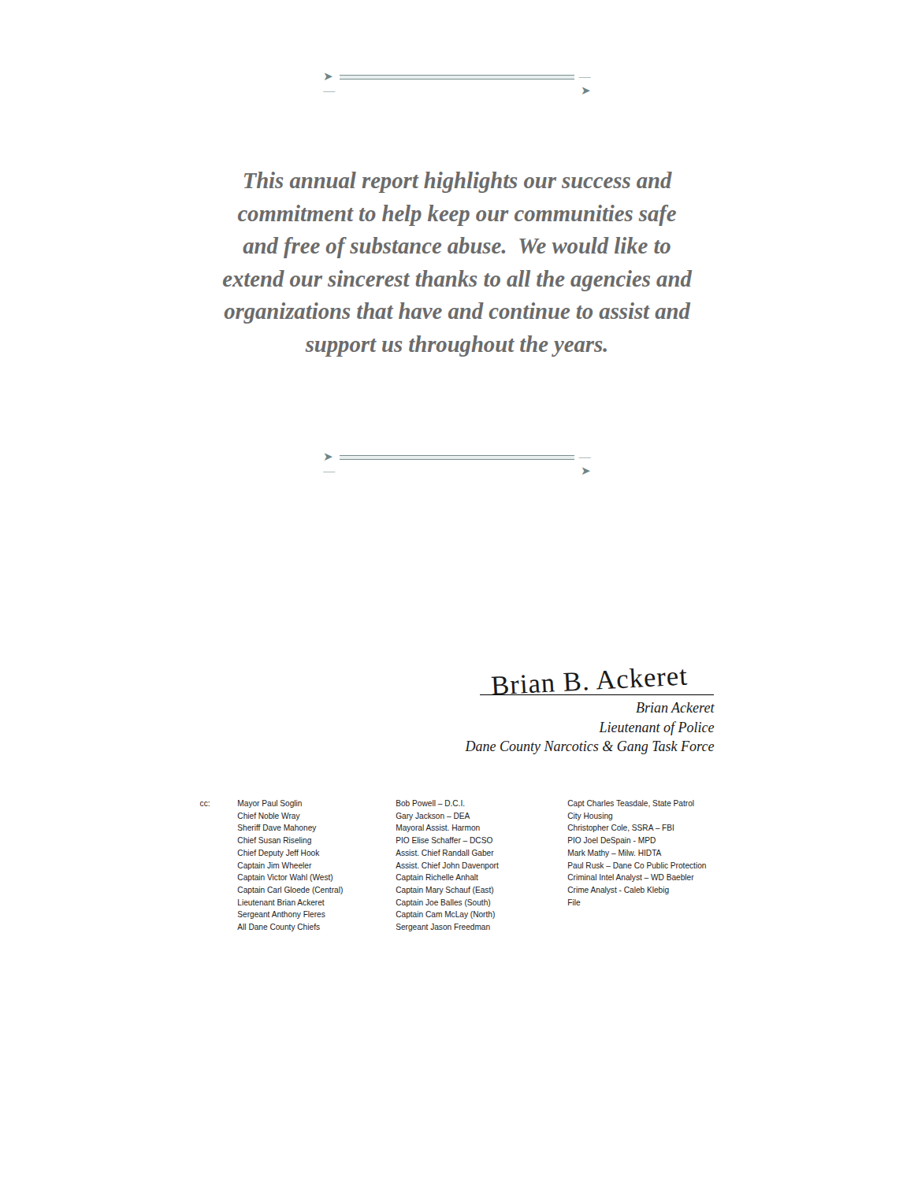➤—
—➤
This annual report highlights our success and commitment to help keep our communities safe and free of substance abuse. We would like to extend our sincerest thanks to all the agencies and organizations that have and continue to assist and support us throughout the years.
➤—
—➤
Brian B. Ackeret
Brian Ackeret
Lieutenant of Police
Dane County Narcotics & Gang Task Force
| cc: | Mayor Paul Soglin | Bob Powell – D.C.I. | Capt Charles Teasdale, State Patrol |
| | Chief Noble Wray | Gary Jackson – DEA | City Housing |
| | Sheriff Dave Mahoney | Mayoral Assist. Harmon | Christopher Cole, SSRA – FBI |
| | Chief Susan Riseling | PIO Elise Schaffer – DCSO | PIO Joel DeSpain - MPD |
| | Chief Deputy Jeff Hook | Assist. Chief Randall Gaber | Mark Mathy – Milw. HIDTA |
| | Captain Jim Wheeler | Assist. Chief John Davenport | Paul Rusk – Dane Co Public Protection |
| | Captain Victor Wahl (West) | Captain Richelle Anhalt | Criminal Intel Analyst – WD Baebler |
| | Captain Carl Gloede (Central) | Captain Mary Schauf (East) | Crime Analyst - Caleb Klebig |
| | Lieutenant Brian Ackeret | Captain Joe Balles (South) | File |
| | Sergeant Anthony Fleres | Captain Cam McLay (North) | |
| | All Dane County Chiefs | Sergeant Jason Freedman | |